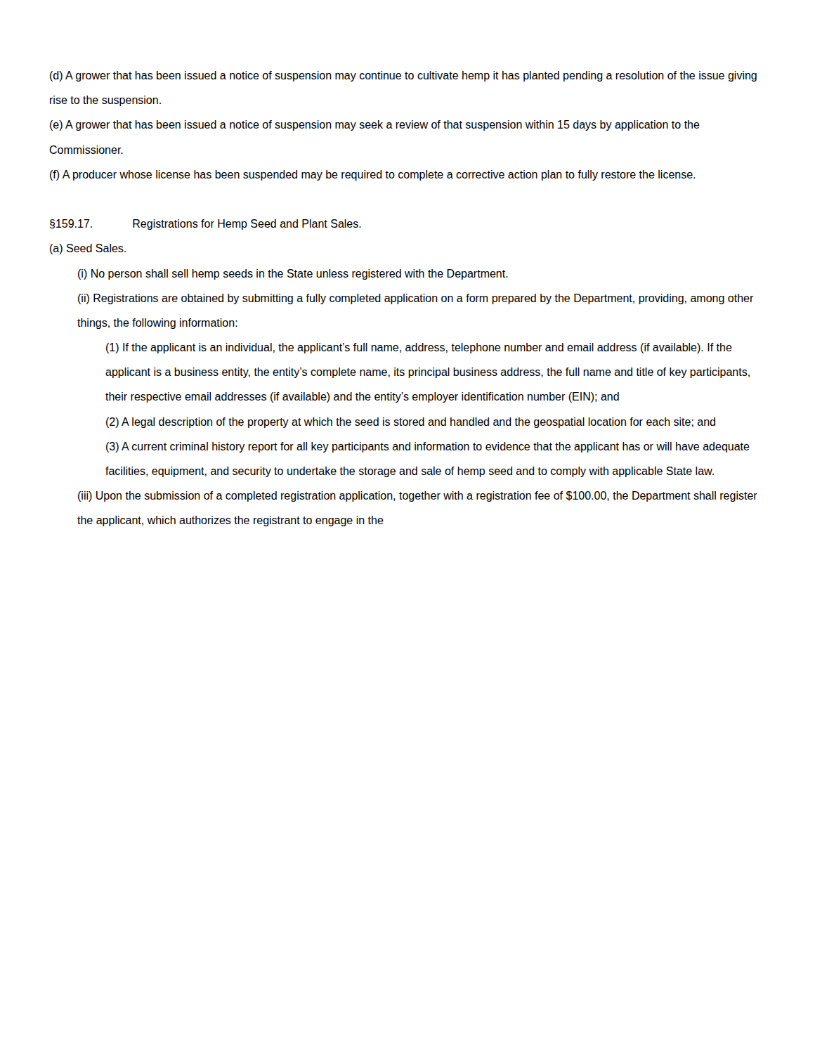(d) A grower that has been issued a notice of suspension may continue to cultivate hemp it has planted pending a resolution of the issue giving rise to the suspension.
(e) A grower that has been issued a notice of suspension may seek a review of that suspension within 15 days by application to the Commissioner.
(f) A producer whose license has been suspended may be required to complete a corrective action plan to fully restore the license.
§159.17. Registrations for Hemp Seed and Plant Sales.
(a) Seed Sales.
(i) No person shall sell hemp seeds in the State unless registered with the Department.
(ii) Registrations are obtained by submitting a fully completed application on a form prepared by the Department, providing, among other things, the following information:
(1) If the applicant is an individual, the applicant’s full name, address, telephone number and email address (if available). If the applicant is a business entity, the entity’s complete name, its principal business address, the full name and title of key participants, their respective email addresses (if available) and the entity’s employer identification number (EIN); and
(2) A legal description of the property at which the seed is stored and handled and the geospatial location for each site; and
(3) A current criminal history report for all key participants and information to evidence that the applicant has or will have adequate facilities, equipment, and security to undertake the storage and sale of hemp seed and to comply with applicable State law.
(iii) Upon the submission of a completed registration application, together with a registration fee of $100.00, the Department shall register the applicant, which authorizes the registrant to engage in the